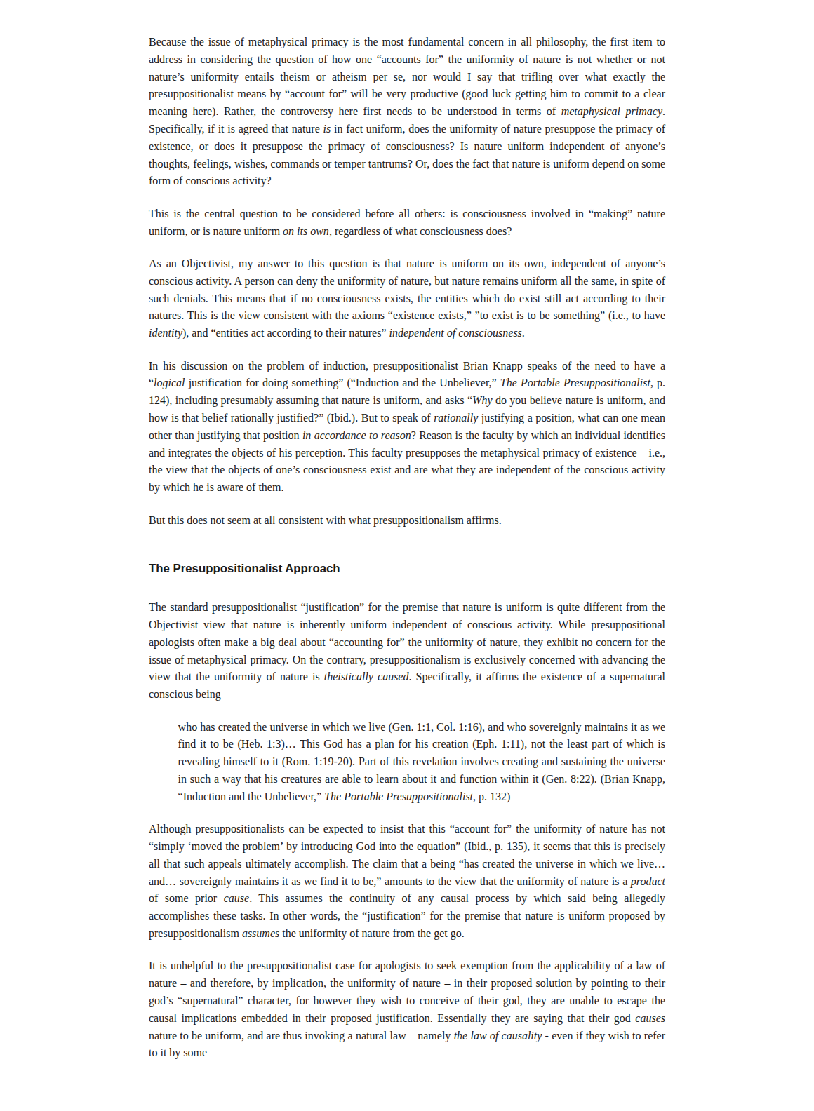Because the issue of metaphysical primacy is the most fundamental concern in all philosophy, the first item to address in considering the question of how one “accounts for” the uniformity of nature is not whether or not nature’s uniformity entails theism or atheism per se, nor would I say that trifling over what exactly the presuppositionalist means by “account for” will be very productive (good luck getting him to commit to a clear meaning here). Rather, the controversy here first needs to be understood in terms of metaphysical primacy. Specifically, if it is agreed that nature is in fact uniform, does the uniformity of nature presuppose the primacy of existence, or does it presuppose the primacy of consciousness? Is nature uniform independent of anyone’s thoughts, feelings, wishes, commands or temper tantrums? Or, does the fact that nature is uniform depend on some form of conscious activity?
This is the central question to be considered before all others: is consciousness involved in “making” nature uniform, or is nature uniform on its own, regardless of what consciousness does?
As an Objectivist, my answer to this question is that nature is uniform on its own, independent of anyone’s conscious activity. A person can deny the uniformity of nature, but nature remains uniform all the same, in spite of such denials. This means that if no consciousness exists, the entities which do exist still act according to their natures. This is the view consistent with the axioms “existence exists,” ”to exist is to be something” (i.e., to have identity), and “entities act according to their natures” independent of consciousness.
In his discussion on the problem of induction, presuppositionalist Brian Knapp speaks of the need to have a “logical justification for doing something” (“Induction and the Unbeliever,” The Portable Presuppositionalist, p. 124), including presumably assuming that nature is uniform, and asks “Why do you believe nature is uniform, and how is that belief rationally justified?” (Ibid.). But to speak of rationally justifying a position, what can one mean other than justifying that position in accordance to reason? Reason is the faculty by which an individual identifies and integrates the objects of his perception. This faculty presupposes the metaphysical primacy of existence – i.e., the view that the objects of one’s consciousness exist and are what they are independent of the conscious activity by which he is aware of them.
But this does not seem at all consistent with what presuppositionalism affirms.
The Presuppositionalist Approach
The standard presuppositionalist “justification” for the premise that nature is uniform is quite different from the Objectivist view that nature is inherently uniform independent of conscious activity. While presuppositional apologists often make a big deal about “accounting for” the uniformity of nature, they exhibit no concern for the issue of metaphysical primacy. On the contrary, presuppositionalism is exclusively concerned with advancing the view that the uniformity of nature is theistically caused. Specifically, it affirms the existence of a supernatural conscious being
who has created the universe in which we live (Gen. 1:1, Col. 1:16), and who sovereignly maintains it as we find it to be (Heb. 1:3)… This God has a plan for his creation (Eph. 1:11), not the least part of which is revealing himself to it (Rom. 1:19-20). Part of this revelation involves creating and sustaining the universe in such a way that his creatures are able to learn about it and function within it (Gen. 8:22). (Brian Knapp, “Induction and the Unbeliever,” The Portable Presuppositionalist, p. 132)
Although presuppositionalists can be expected to insist that this “account for” the uniformity of nature has not “simply ‘moved the problem’ by introducing God into the equation” (Ibid., p. 135), it seems that this is precisely all that such appeals ultimately accomplish. The claim that a being “has created the universe in which we live… and… sovereignly maintains it as we find it to be,” amounts to the view that the uniformity of nature is a product of some prior cause. This assumes the continuity of any causal process by which said being allegedly accomplishes these tasks. In other words, the “justification” for the premise that nature is uniform proposed by presuppositionalism assumes the uniformity of nature from the get go.
It is unhelpful to the presuppositionalist case for apologists to seek exemption from the applicability of a law of nature – and therefore, by implication, the uniformity of nature – in their proposed solution by pointing to their god’s “supernatural” character, for however they wish to conceive of their god, they are unable to escape the causal implications embedded in their proposed justification. Essentially they are saying that their god causes nature to be uniform, and are thus invoking a natural law – namely the law of causality - even if they wish to refer to it by some